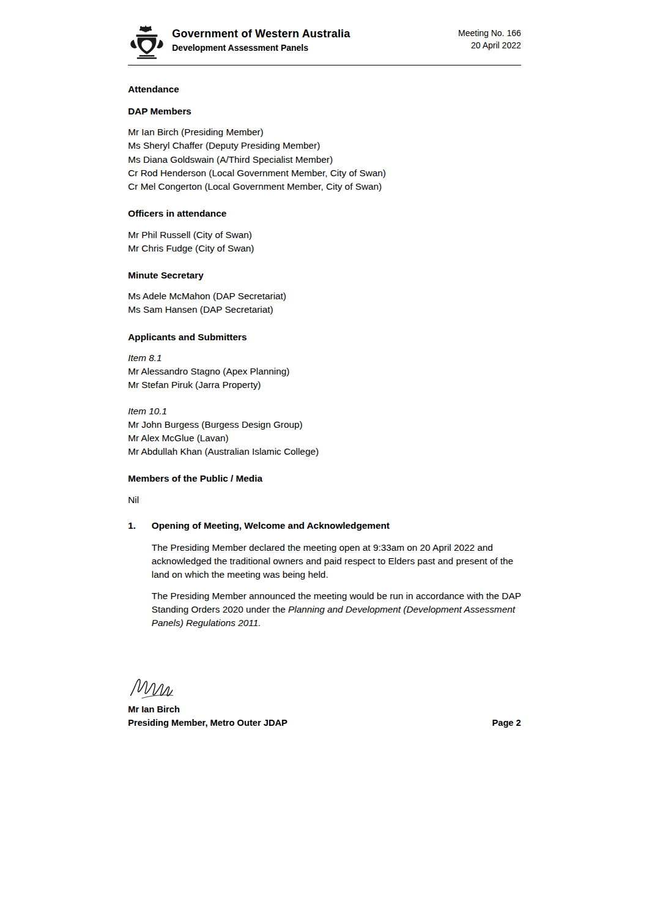Government of Western Australia
Development Assessment Panels
Meeting No. 166
20 April 2022
Attendance
DAP Members
Mr Ian Birch (Presiding Member)
Ms Sheryl Chaffer (Deputy Presiding Member)
Ms Diana Goldswain (A/Third Specialist Member)
Cr Rod Henderson (Local Government Member, City of Swan)
Cr Mel Congerton (Local Government Member, City of Swan)
Officers in attendance
Mr Phil Russell (City of Swan)
Mr Chris Fudge (City of Swan)
Minute Secretary
Ms Adele McMahon (DAP Secretariat)
Ms Sam Hansen (DAP Secretariat)
Applicants and Submitters
Item 8.1
Mr Alessandro Stagno (Apex Planning)
Mr Stefan Piruk (Jarra Property)
Item 10.1
Mr John Burgess (Burgess Design Group)
Mr Alex McGlue (Lavan)
Mr Abdullah Khan (Australian Islamic College)
Members of the Public / Media
Nil
1.
Opening of Meeting, Welcome and Acknowledgement
The Presiding Member declared the meeting open at 9:33am on 20 April 2022 and acknowledged the traditional owners and paid respect to Elders past and present of the land on which the meeting was being held.
The Presiding Member announced the meeting would be run in accordance with the DAP Standing Orders 2020 under the Planning and Development (Development Assessment Panels) Regulations 2011.
Mr Ian Birch
Presiding Member, Metro Outer JDAP Page 2